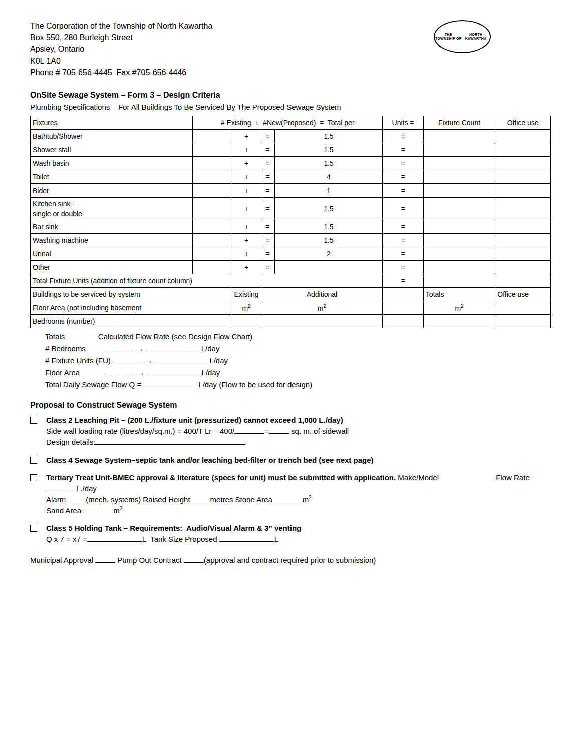The Corporation of the Township of North Kawartha
Box 550, 280 Burleigh Street
Apsley, Ontario
K0L 1A0
Phone # 705-656-4445 Fax #705-656-4446
THE TOWNSHIP OF NORTH KAWARTHA
OnSite Sewage System – Form 3 – Design Criteria
Plumbing Specifications – For All Buildings To Be Serviced By The Proposed Sewage System
| Fixtures | # Existing + #New(Proposed) = Total per | Units = | Fixture Count | Office use |
| Bathtub/Shower | | + | = | 1.5 | = | | |
| Shower stall | | + | = | 1.5 | = | | |
| Wash basin | | + | = | 1.5 | = | | |
| Toilet | | + | = | 4 | = | | |
| Bidet | | + | = | 1 | = | | |
| Kitchen sink - single or double | | + | = | 1.5 | = | | |
| Bar sink | | + | = | 1.5 | = | | |
| Washing machine | | + | = | 1.5 | = | | |
| Urinal | | + | = | 2 | = | | |
| Other | | + | = | | = | | |
| Total Fixture Units (addition of fixture count column) | = | | |
| Buildings to be serviced by system | Existing | Additional | | Totals | Office use |
| Floor Area (not including basement | m 2 | m 2 | | m 2 | |
| Bedrooms (number) | | | | | |
Totals Calculated Flow Rate (see Design Flow Chart)
# Bedrooms → L/day
# Fixture Units (FU) → L/day
Floor Area → L/day
Total Daily Sewage Flow Q = L/day (Flow to be used for design)
Proposal to Construct Sewage System
Class 2 Leaching Pit – (200 L./fixture unit (pressurized) cannot exceed 1,000 L./day)
Side wall loading rate (litres/day/sq.m.) = 400/T Lr – 400/ = sq. m. of sidewall
Design details:
Class 4 Sewage System–septic tank and/or leaching bed-filter or trench bed (see next page)
Tertiary Treat Unit-BMEC approval & literature (specs for unit) must be submitted with application. Make/Model Flow Rate L./day
Alarm (mech. systems) Raised Height metres Stone Area m2
Sand Area m2
Class 5 Holding Tank – Requirements: Audio/Visual Alarm & 3” venting
Q x 7 = x7 = L Tank Size Proposed L
Municipal Approval Pump Out Contract (approval and contract required prior to submission)